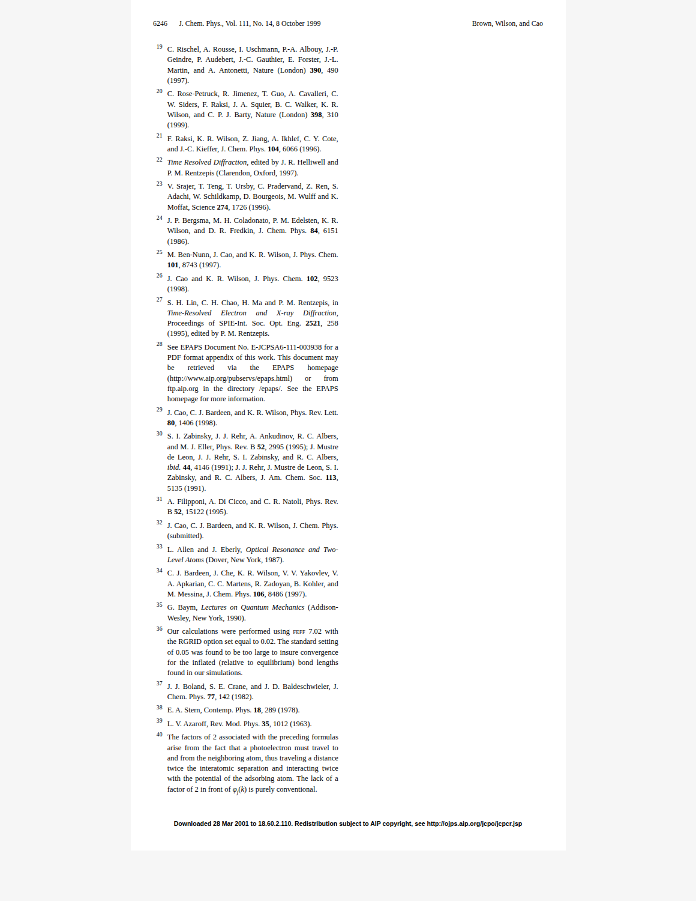6246 J. Chem. Phys., Vol. 111, No. 14, 8 October 1999 Brown, Wilson, and Cao
19 C. Rischel, A. Rousse, I. Uschmann, P.-A. Albouy, J.-P. Geindre, P. Audebert, J.-C. Gauthier, E. Forster, J.-L. Martin, and A. Antonetti, Nature (London) 390, 490 (1997).
20 C. Rose-Petruck, R. Jimenez, T. Guo, A. Cavalleri, C. W. Siders, F. Raksi, J. A. Squier, B. C. Walker, K. R. Wilson, and C. P. J. Barty, Nature (London) 398, 310 (1999).
21 F. Raksi, K. R. Wilson, Z. Jiang, A. Ikhlef, C. Y. Cote, and J.-C. Kieffer, J. Chem. Phys. 104, 6066 (1996).
22 Time Resolved Diffraction, edited by J. R. Helliwell and P. M. Rentzepis (Clarendon, Oxford, 1997).
23 V. Srajer, T. Teng, T. Ursby, C. Pradervand, Z. Ren, S. Adachi, W. Schildkamp, D. Bourgeois, M. Wulff and K. Moffat, Science 274, 1726 (1996).
24 J. P. Bergsma, M. H. Coladonato, P. M. Edelsten, K. R. Wilson, and D. R. Fredkin, J. Chem. Phys. 84, 6151 (1986).
25 M. Ben-Nunn, J. Cao, and K. R. Wilson, J. Phys. Chem. 101, 8743 (1997).
26 J. Cao and K. R. Wilson, J. Phys. Chem. 102, 9523 (1998).
27 S. H. Lin, C. H. Chao, H. Ma and P. M. Rentzepis, in Time-Resolved Electron and X-ray Diffraction, Proceedings of SPIE-Int. Soc. Opt. Eng. 2521, 258 (1995), edited by P. M. Rentzepis.
28 See EPAPS Document No. E-JCPSA6-111-003938 for a PDF format appendix of this work. This document may be retrieved via the EPAPS homepage (http://www.aip.org/pubservs/epaps.html) or from ftp.aip.org in the directory /epaps/. See the EPAPS homepage for more information.
29 J. Cao, C. J. Bardeen, and K. R. Wilson, Phys. Rev. Lett. 80, 1406 (1998).
30 S. I. Zabinsky, J. J. Rehr, A. Ankudinov, R. C. Albers, and M. J. Eller, Phys. Rev. B 52, 2995 (1995); J. Mustre de Leon, J. J. Rehr, S. I. Zabinsky, and R. C. Albers, ibid. 44, 4146 (1991); J. J. Rehr, J. Mustre de Leon, S. I. Zabinsky, and R. C. Albers, J. Am. Chem. Soc. 113, 5135 (1991).
31 A. Filipponi, A. Di Cicco, and C. R. Natoli, Phys. Rev. B 52, 15122 (1995).
32 J. Cao, C. J. Bardeen, and K. R. Wilson, J. Chem. Phys. (submitted).
33 L. Allen and J. Eberly, Optical Resonance and Two-Level Atoms (Dover, New York, 1987).
34 C. J. Bardeen, J. Che, K. R. Wilson, V. V. Yakovlev, V. A. Apkarian, C. C. Martens, R. Zadoyan, B. Kohler, and M. Messina, J. Chem. Phys. 106, 8486 (1997).
35 G. Baym, Lectures on Quantum Mechanics (Addison-Wesley, New York, 1990).
36 Our calculations were performed using feff 7.02 with the RGRID option set equal to 0.02. The standard setting of 0.05 was found to be too large to insure convergence for the inflated (relative to equilibrium) bond lengths found in our simulations.
37 J. J. Boland, S. E. Crane, and J. D. Baldeschwieler, J. Chem. Phys. 77, 142 (1982).
38 E. A. Stern, Contemp. Phys. 18, 289 (1978).
39 L. V. Azaroff, Rev. Mod. Phys. 35, 1012 (1963).
40 The factors of 2 associated with the preceding formulas arise from the fact that a photoelectron must travel to and from the neighboring atom, thus traveling a distance twice the interatomic separation and interacting twice with the potential of the adsorbing atom. The lack of a factor of 2 in front of φj(k) is purely conventional.
Downloaded 28 Mar 2001 to 18.60.2.110. Redistribution subject to AIP copyright, see http://ojps.aip.org/jcpo/jcpcr.jsp